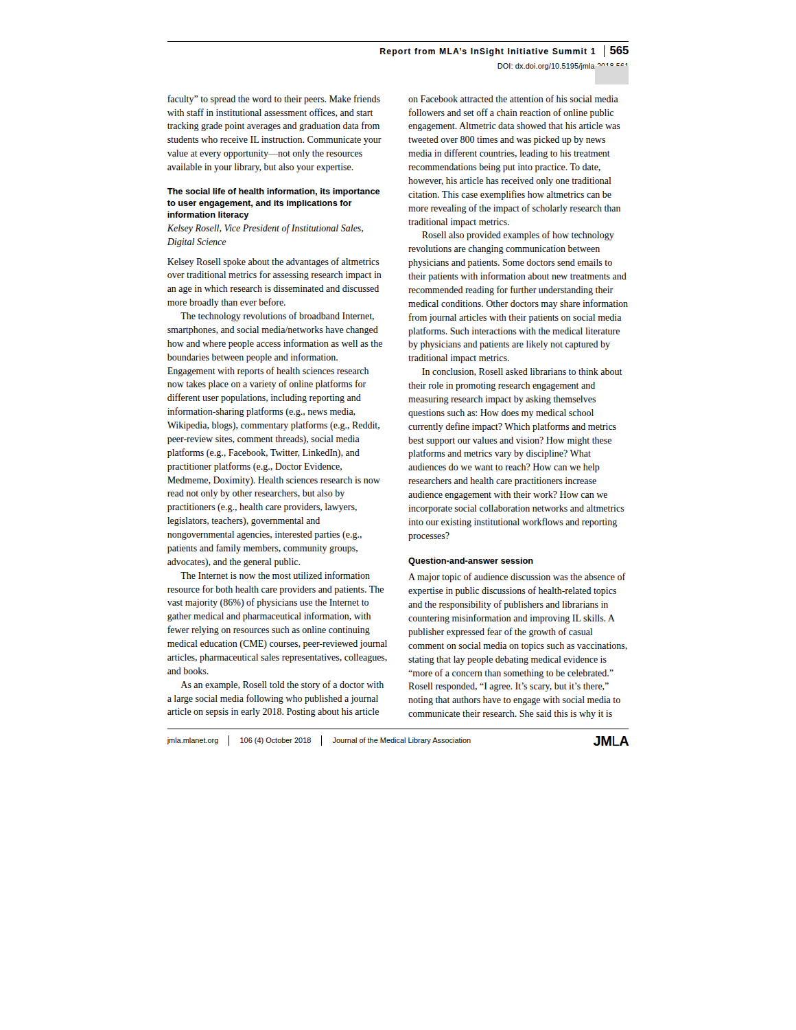Report from MLA’s InSight Initiative Summit 1
565
DOI: dx.doi.org/10.5195/jmla.2018.561
faculty” to spread the word to their peers. Make friends with staff in institutional assessment offices, and start tracking grade point averages and graduation data from students who receive IL instruction. Communicate your value at every opportunity—not only the resources available in your library, but also your expertise.
The social life of health information, its importance to user engagement, and its implications for information literacy
Kelsey Rosell, Vice President of Institutional Sales, Digital Science
Kelsey Rosell spoke about the advantages of altmetrics over traditional metrics for assessing research impact in an age in which research is disseminated and discussed more broadly than ever before.
The technology revolutions of broadband Internet, smartphones, and social media/networks have changed how and where people access information as well as the boundaries between people and information. Engagement with reports of health sciences research now takes place on a variety of online platforms for different user populations, including reporting and information-sharing platforms (e.g., news media, Wikipedia, blogs), commentary platforms (e.g., Reddit, peer-review sites, comment threads), social media platforms (e.g., Facebook, Twitter, LinkedIn), and practitioner platforms (e.g., Doctor Evidence, Medmeme, Doximity). Health sciences research is now read not only by other researchers, but also by practitioners (e.g., health care providers, lawyers, legislators, teachers), governmental and nongovernmental agencies, interested parties (e.g., patients and family members, community groups, advocates), and the general public.
The Internet is now the most utilized information resource for both health care providers and patients. The vast majority (86%) of physicians use the Internet to gather medical and pharmaceutical information, with fewer relying on resources such as online continuing medical education (CME) courses, peer-reviewed journal articles, pharmaceutical sales representatives, colleagues, and books.
As an example, Rosell told the story of a doctor with a large social media following who published a journal article on sepsis in early 2018. Posting about his article on Facebook attracted the attention of his social media followers and set off a chain reaction of online public engagement. Altmetric data showed that his article was tweeted over 800 times and was picked up by news media in different countries, leading to his treatment recommendations being put into practice. To date, however, his article has received only one traditional citation. This case exemplifies how altmetrics can be more revealing of the impact of scholarly research than traditional impact metrics.
Rosell also provided examples of how technology revolutions are changing communication between physicians and patients. Some doctors send emails to their patients with information about new treatments and recommended reading for further understanding their medical conditions. Other doctors may share information from journal articles with their patients on social media platforms. Such interactions with the medical literature by physicians and patients are likely not captured by traditional impact metrics.
In conclusion, Rosell asked librarians to think about their role in promoting research engagement and measuring research impact by asking themselves questions such as: How does my medical school currently define impact? Which platforms and metrics best support our values and vision? How might these platforms and metrics vary by discipline? What audiences do we want to reach? How can we help researchers and health care practitioners increase audience engagement with their work? How can we incorporate social collaboration networks and altmetrics into our existing institutional workflows and reporting processes?
Question-and-answer session
A major topic of audience discussion was the absence of expertise in public discussions of health-related topics and the responsibility of publishers and librarians in countering misinformation and improving IL skills. A publisher expressed fear of the growth of casual comment on social media on topics such as vaccinations, stating that lay people debating medical evidence is “more of a concern than something to be celebrated.” Rosell responded, “I agree. It’s scary, but it’s there,” noting that authors have to engage with social media to communicate their research. She said this is why it is
jmla.mlanet.org
106 (4) October 2018
Journal of the Medical Library Association
JMLA